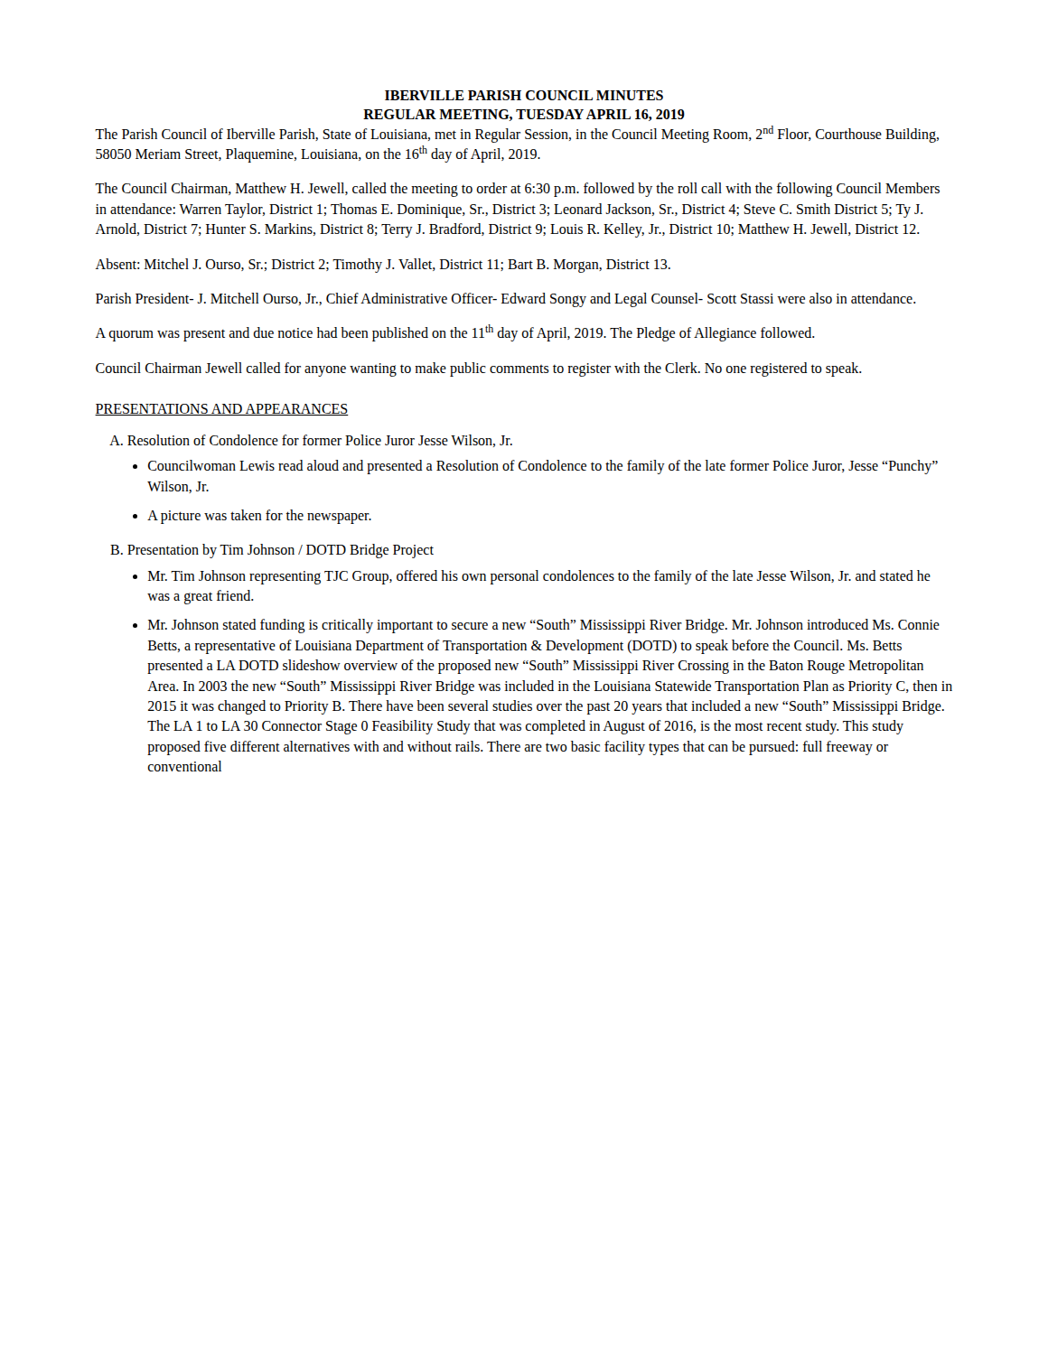IBERVILLE PARISH COUNCIL MINUTES REGULAR MEETING, TUESDAY APRIL 16, 2019
The Parish Council of Iberville Parish, State of Louisiana, met in Regular Session, in the Council Meeting Room, 2nd Floor, Courthouse Building, 58050 Meriam Street, Plaquemine, Louisiana, on the 16th day of April, 2019.
The Council Chairman, Matthew H. Jewell, called the meeting to order at 6:30 p.m. followed by the roll call with the following Council Members in attendance: Warren Taylor, District 1; Thomas E. Dominique, Sr., District 3; Leonard Jackson, Sr., District 4; Steve C. Smith District 5; Ty J. Arnold, District 7; Hunter S. Markins, District 8; Terry J. Bradford, District 9; Louis R. Kelley, Jr., District 10; Matthew H. Jewell, District 12.
Absent: Mitchel J. Ourso, Sr.; District 2; Timothy J. Vallet, District 11; Bart B. Morgan, District 13.
Parish President- J. Mitchell Ourso, Jr., Chief Administrative Officer- Edward Songy and Legal Counsel- Scott Stassi were also in attendance.
A quorum was present and due notice had been published on the 11th day of April, 2019. The Pledge of Allegiance followed.
Council Chairman Jewell called for anyone wanting to make public comments to register with the Clerk. No one registered to speak.
PRESENTATIONS AND APPEARANCES
Resolution of Condolence for former Police Juror Jesse Wilson, Jr.
Councilwoman Lewis read aloud and presented a Resolution of Condolence to the family of the late former Police Juror, Jesse “Punchy” Wilson, Jr.
A picture was taken for the newspaper.
Presentation by Tim Johnson / DOTD Bridge Project
Mr. Tim Johnson representing TJC Group, offered his own personal condolences to the family of the late Jesse Wilson, Jr. and stated he was a great friend.
Mr. Johnson stated funding is critically important to secure a new “South” Mississippi River Bridge. Mr. Johnson introduced Ms. Connie Betts, a representative of Louisiana Department of Transportation & Development (DOTD) to speak before the Council. Ms. Betts presented a LA DOTD slideshow overview of the proposed new “South” Mississippi River Crossing in the Baton Rouge Metropolitan Area. In 2003 the new “South” Mississippi River Bridge was included in the Louisiana Statewide Transportation Plan as Priority C, then in 2015 it was changed to Priority B. There have been several studies over the past 20 years that included a new “South” Mississippi Bridge. The LA 1 to LA 30 Connector Stage 0 Feasibility Study that was completed in August of 2016, is the most recent study. This study proposed five different alternatives with and without rails. There are two basic facility types that can be pursued: full freeway or conventional